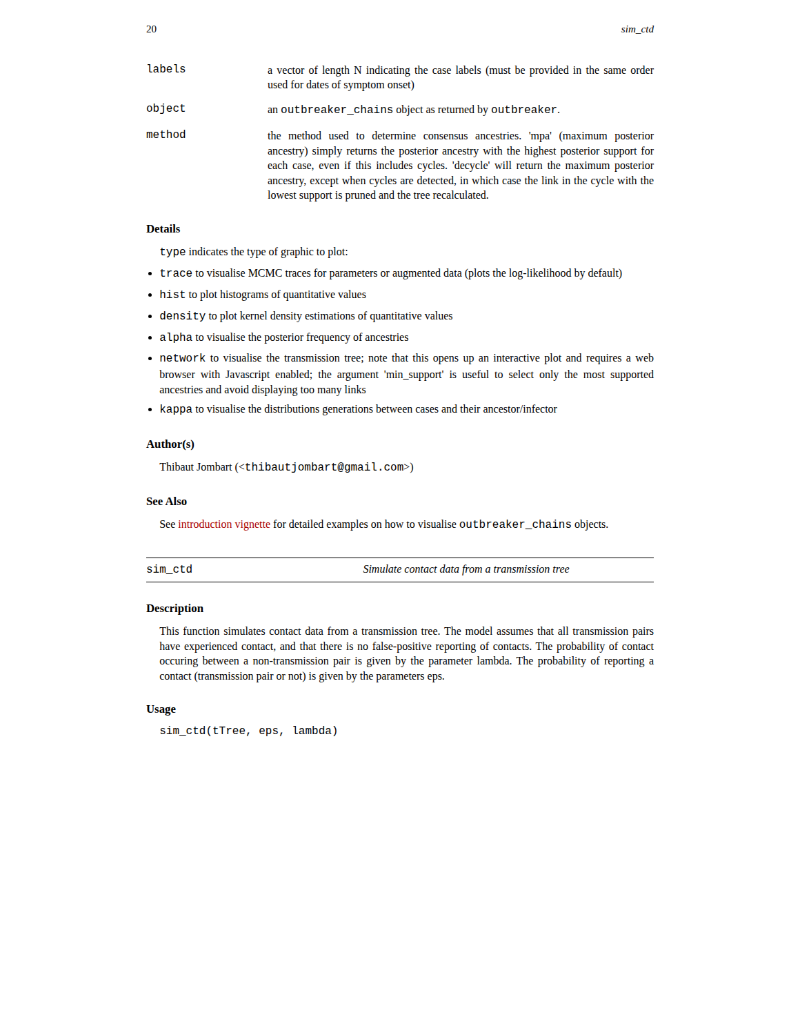20 sim_ctd
labels
a vector of length N indicating the case labels (must be provided in the same order used for dates of symptom onset)
object
an outbreaker_chains object as returned by outbreaker.
method
the method used to determine consensus ancestries. 'mpa' (maximum posterior ancestry) simply returns the posterior ancestry with the highest posterior support for each case, even if this includes cycles. 'decycle' will return the maximum posterior ancestry, except when cycles are detected, in which case the link in the cycle with the lowest support is pruned and the tree recalculated.
Details
type indicates the type of graphic to plot:
trace to visualise MCMC traces for parameters or augmented data (plots the log-likelihood by default)
hist to plot histograms of quantitative values
density to plot kernel density estimations of quantitative values
alpha to visualise the posterior frequency of ancestries
network to visualise the transmission tree; note that this opens up an interactive plot and requires a web browser with Javascript enabled; the argument 'min_support' is useful to select only the most supported ancestries and avoid displaying too many links
kappa to visualise the distributions generations between cases and their ancestor/infector
Author(s)
Thibaut Jombart (<thibautjombart@gmail.com>)
See Also
See introduction vignette for detailed examples on how to visualise outbreaker_chains objects.
sim_ctd Simulate contact data from a transmission tree
Description
This function simulates contact data from a transmission tree. The model assumes that all transmission pairs have experienced contact, and that there is no false-positive reporting of contacts. The probability of contact occuring between a non-transmission pair is given by the parameter lambda. The probability of reporting a contact (transmission pair or not) is given by the parameters eps.
Usage
sim_ctd(tTree, eps, lambda)